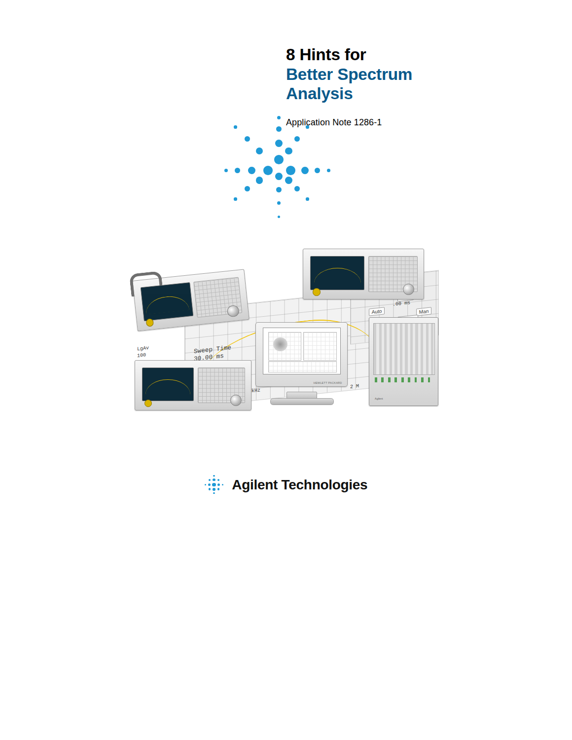8 Hints for Better Spectrum Analysis
Application Note 1286-1
Sweep Time
30.00 ms
LgAv
100
W1 S2
S3 FC
AA
Time
.00 ms
Man
Auto
Sweep
Cont
Single
Auto Sweep
Time
Norm
0 kHz
2 M
pt
HEWLETT PACKARD
Agilent
Agilent Technologies